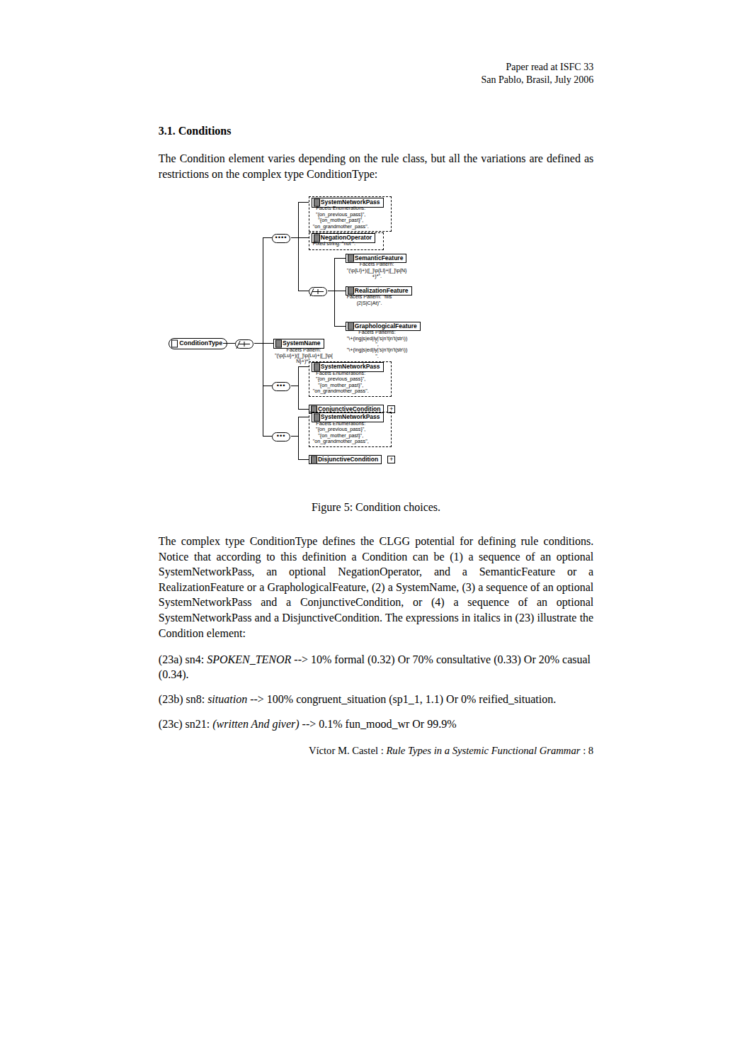Paper read at ISFC 33
San Pablo, Brasil, July 2006
3.1. Conditions
The Condition element varies depending on the rule class, but all the variations are defined as restrictions on the complex type ConditionType:
ConditionType
••••
SystemNetworkPass
Facets Enumerations: "{on_previous_pass}", "{on_mother_past}", "on_grandmother_pass".
NegationOperator
Fixed string: "not ".
SemanticFeature
Facets Pattern: "(\p{Ll}+)([_]\p{Ll}+|[_]\p{N} +)*".
RealizationFeature
Facets Pattern: "fills (2|S|C|At)".
GraphologicalFeature
Facets Patterns: "\+(ing|s|ed|ly|'s|n't|n't(str\)) ", "\+(ing|s|ed|ly|'s|n't|n't(str\)) ".
SystemName
Facets Pattern: "(\p{Lu}+)([_]\p{Lu}+|[_]\p{ N}+)*".
•••
SystemNetworkPass
Facets Enumerations: "{on_previous_pass}", "{on_mother_past}", "on_grandmother_pass".
ConjunctiveCondition
•••
SystemNetworkPass
Facets Enumerations: "{on_previous_pass}", "{on_mother_past}", "on_grandmother_pass",
DisjunctiveCondition
Figure 5: Condition choices.
The complex type ConditionType defines the CLGG potential for defining rule conditions. Notice that according to this definition a Condition can be (1) a sequence of an optional SystemNetworkPass, an optional NegationOperator, and a SemanticFeature or a RealizationFeature or a GraphologicalFeature, (2) a SystemName, (3) a sequence of an optional SystemNetworkPass and a ConjunctiveCondition, or (4) a sequence of an optional SystemNetworkPass and a DisjunctiveCondition. The expressions in italics in (23) illustrate the Condition element:
(23a) sn4: SPOKEN_TENOR --> 10% formal (0.32) Or 70% consultative (0.33) Or 20% casual (0.34).
(23b) sn8: situation --> 100% congruent_situation (sp1_1, 1.1) Or 0% reified_situation.
(23c) sn21: (written And giver) --> 0.1% fun_mood_wr Or 99.9%
Víctor M. Castel : Rule Types in a Systemic Functional Grammar : 8